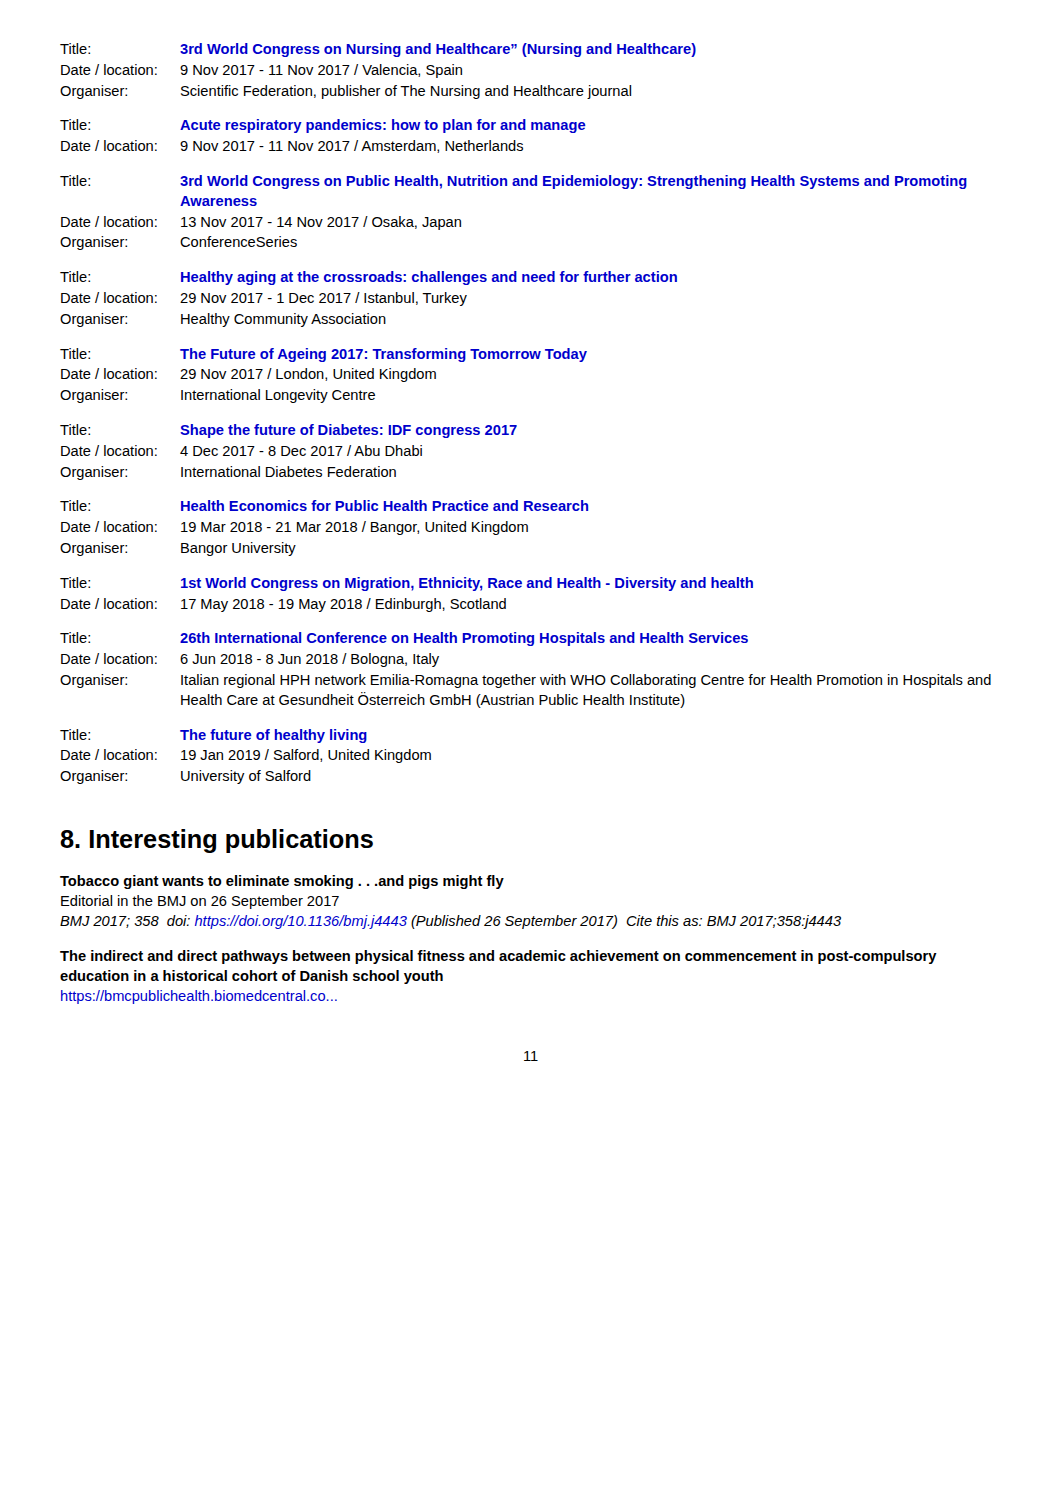| Title: | 3rd World Congress on Nursing and Healthcare” (Nursing and Healthcare) |
| Date / location: | 9 Nov 2017 - 11 Nov 2017 / Valencia, Spain |
| Organiser: | Scientific Federation, publisher of The Nursing and Healthcare journal |
| Title: | Acute respiratory pandemics: how to plan for and manage |
| Date / location: | 9 Nov 2017 - 11 Nov 2017 / Amsterdam, Netherlands |
| Title: | 3rd World Congress on Public Health, Nutrition and Epidemiology: Strengthening Health Systems and Promoting Awareness |
| Date / location: | 13 Nov 2017 - 14 Nov 2017 / Osaka, Japan |
| Organiser: | ConferenceSeries |
| Title: | Healthy aging at the crossroads: challenges and need for further action |
| Date / location: | 29 Nov 2017 - 1 Dec 2017 / Istanbul, Turkey |
| Organiser: | Healthy Community Association |
| Title: | The Future of Ageing 2017: Transforming Tomorrow Today |
| Date / location: | 29 Nov 2017 / London, United Kingdom |
| Organiser: | International Longevity Centre |
| Title: | Shape the future of Diabetes: IDF congress 2017 |
| Date / location: | 4 Dec 2017 - 8 Dec 2017 / Abu Dhabi |
| Organiser: | International Diabetes Federation |
| Title: | Health Economics for Public Health Practice and Research |
| Date / location: | 19 Mar 2018 - 21 Mar 2018 / Bangor, United Kingdom |
| Organiser: | Bangor University |
| Title: | 1st World Congress on Migration, Ethnicity, Race and Health - Diversity and health |
| Date / location: | 17 May 2018 - 19 May 2018 / Edinburgh, Scotland |
| Title: | 26th International Conference on Health Promoting Hospitals and Health Services |
| Date / location: | 6 Jun 2018 - 8 Jun 2018 / Bologna, Italy |
| Organiser: | Italian regional HPH network Emilia-Romagna together with WHO Collaborating Centre for Health Promotion in Hospitals and Health Care at Gesundheit Österreich GmbH (Austrian Public Health Institute) |
| Title: | The future of healthy living |
| Date / location: | 19 Jan 2019 / Salford, United Kingdom |
| Organiser: | University of Salford |
8. Interesting publications
Tobacco giant wants to eliminate smoking . . .and pigs might fly
Editorial in the BMJ on 26 September 2017
BMJ 2017; 358 doi: https://doi.org/10.1136/bmj.j4443 (Published 26 September 2017) Cite this as: BMJ 2017;358:j4443
The indirect and direct pathways between physical fitness and academic achievement on commencement in post-compulsory education in a historical cohort of Danish school youth
https://bmcpublichealth.biomedcentral.co...
11